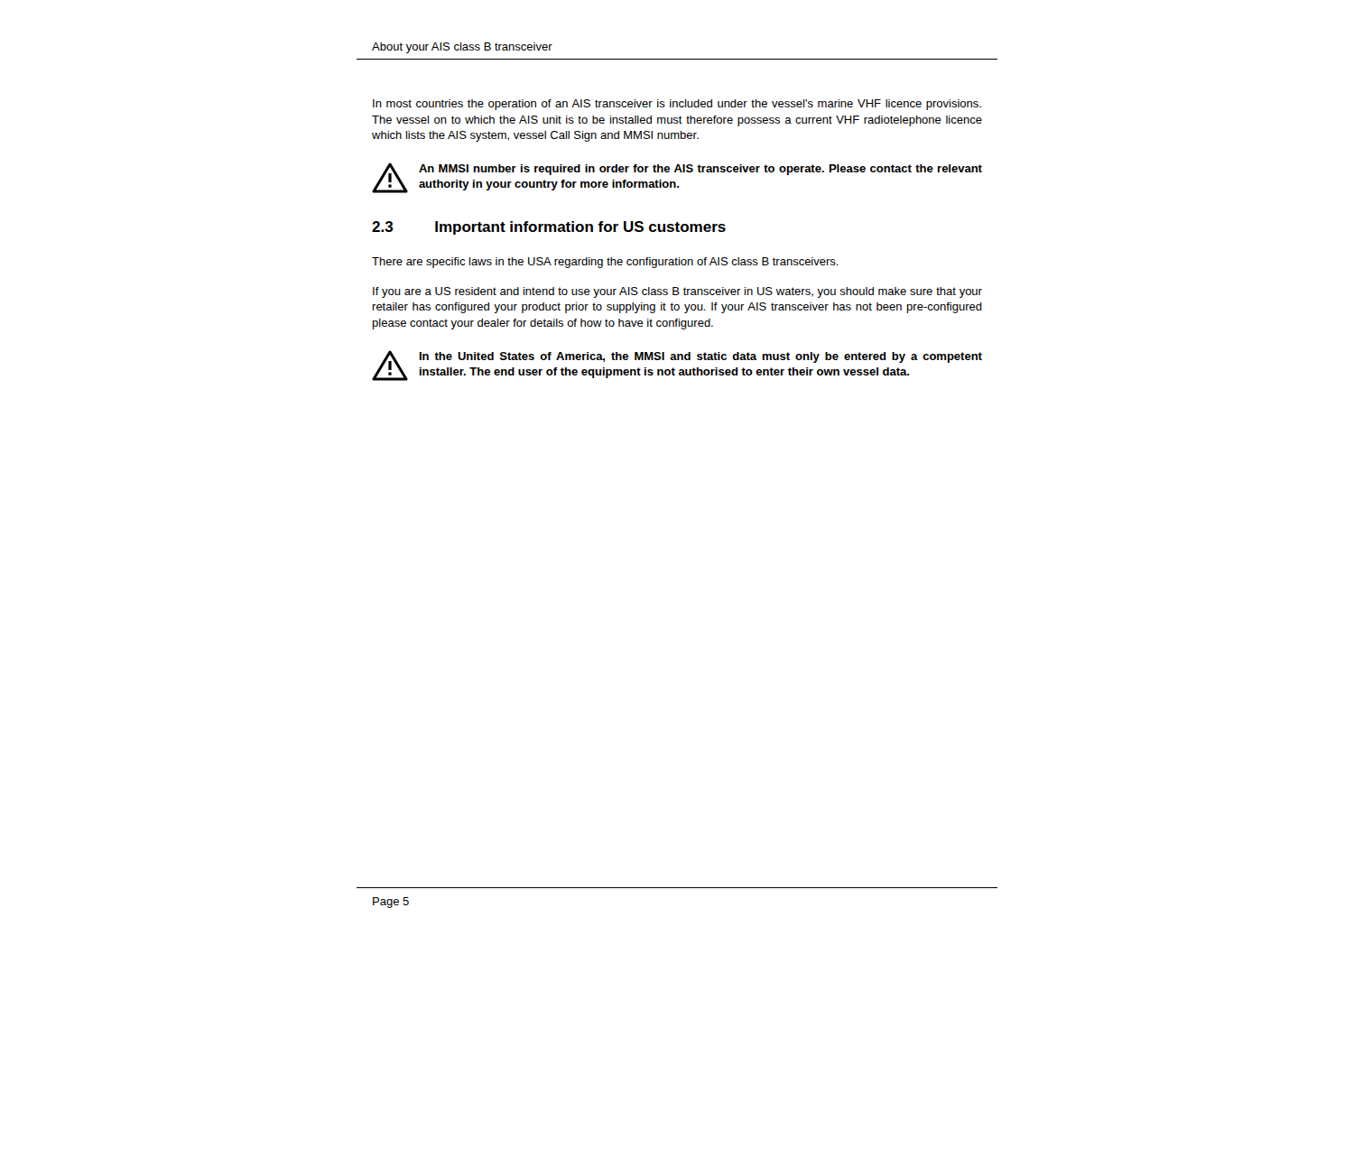About your AIS class B transceiver
In most countries the operation of an AIS transceiver is included under the vessel's marine VHF licence provisions. The vessel on to which the AIS unit is to be installed must therefore possess a current VHF radiotelephone licence which lists the AIS system, vessel Call Sign and MMSI number.
An MMSI number is required in order for the AIS transceiver to operate. Please contact the relevant authority in your country for more information.
2.3 Important information for US customers
There are specific laws in the USA regarding the configuration of AIS class B transceivers.
If you are a US resident and intend to use your AIS class B transceiver in US waters, you should make sure that your retailer has configured your product prior to supplying it to you. If your AIS transceiver has not been pre-configured please contact your dealer for details of how to have it configured.
In the United States of America, the MMSI and static data must only be entered by a competent installer. The end user of the equipment is not authorised to enter their own vessel data.
Page 5